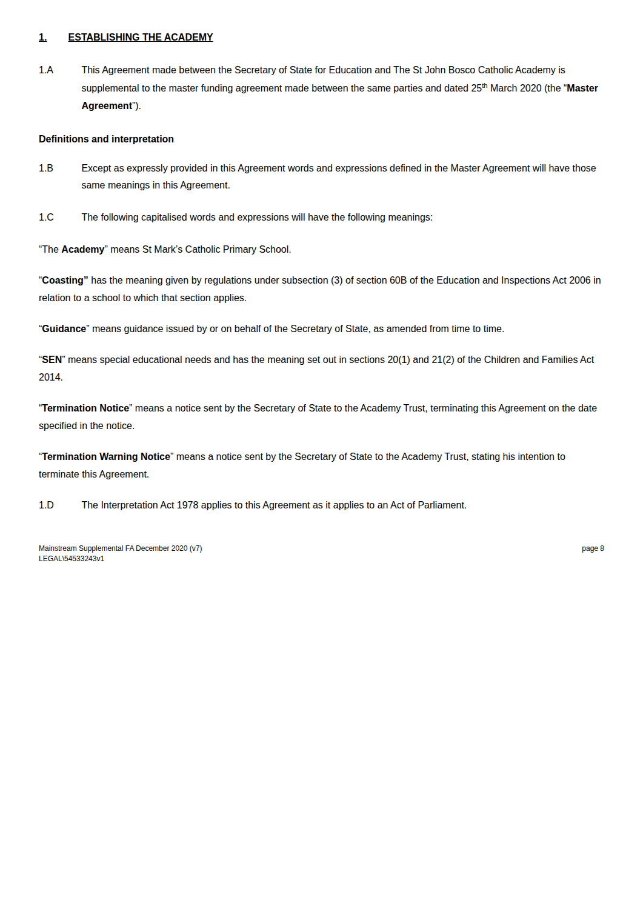1. ESTABLISHING THE ACADEMY
1.A
This Agreement made between the Secretary of State for Education and The St John Bosco Catholic Academy is supplemental to the master funding agreement made between the same parties and dated 25th March 2020 (the “Master Agreement”).
Definitions and interpretation
1.B
Except as expressly provided in this Agreement words and expressions defined in the Master Agreement will have those same meanings in this Agreement.
1.C
The following capitalised words and expressions will have the following meanings:
“The Academy” means St Mark’s Catholic Primary School.
“Coasting” has the meaning given by regulations under subsection (3) of section 60B of the Education and Inspections Act 2006 in relation to a school to which that section applies.
“Guidance” means guidance issued by or on behalf of the Secretary of State, as amended from time to time.
“SEN” means special educational needs and has the meaning set out in sections 20(1) and 21(2) of the Children and Families Act 2014.
“Termination Notice” means a notice sent by the Secretary of State to the Academy Trust, terminating this Agreement on the date specified in the notice.
“Termination Warning Notice” means a notice sent by the Secretary of State to the Academy Trust, stating his intention to terminate this Agreement.
1.D
The Interpretation Act 1978 applies to this Agreement as it applies to an Act of Parliament.
Mainstream Supplemental FA December 2020 (v7)
LEGAL\54533243v1
page 8